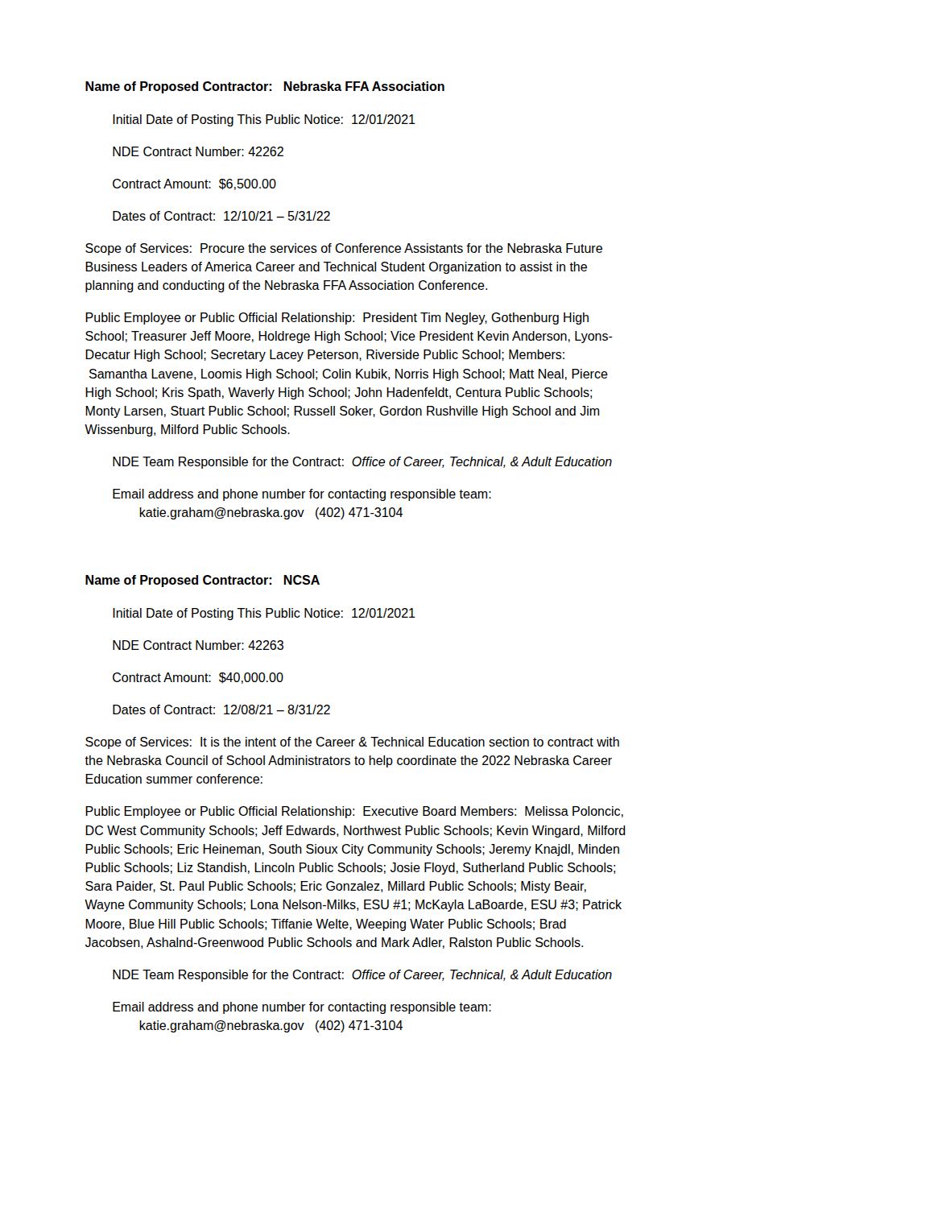Name of Proposed Contractor: Nebraska FFA Association
Initial Date of Posting This Public Notice: 12/01/2021
NDE Contract Number: 42262
Contract Amount: $6,500.00
Dates of Contract: 12/10/21 – 5/31/22
Scope of Services: Procure the services of Conference Assistants for the Nebraska Future Business Leaders of America Career and Technical Student Organization to assist in the planning and conducting of the Nebraska FFA Association Conference.
Public Employee or Public Official Relationship: President Tim Negley, Gothenburg High School; Treasurer Jeff Moore, Holdrege High School; Vice President Kevin Anderson, Lyons-Decatur High School; Secretary Lacey Peterson, Riverside Public School; Members: Samantha Lavene, Loomis High School; Colin Kubik, Norris High School; Matt Neal, Pierce High School; Kris Spath, Waverly High School; John Hadenfeldt, Centura Public Schools; Monty Larsen, Stuart Public School; Russell Soker, Gordon Rushville High School and Jim Wissenburg, Milford Public Schools.
NDE Team Responsible for the Contract: Office of Career, Technical, & Adult Education
Email address and phone number for contacting responsible team: katie.graham@nebraska.gov (402) 471-3104
Name of Proposed Contractor: NCSA
Initial Date of Posting This Public Notice: 12/01/2021
NDE Contract Number: 42263
Contract Amount: $40,000.00
Dates of Contract: 12/08/21 – 8/31/22
Scope of Services: It is the intent of the Career & Technical Education section to contract with the Nebraska Council of School Administrators to help coordinate the 2022 Nebraska Career Education summer conference:
Public Employee or Public Official Relationship: Executive Board Members: Melissa Poloncic, DC West Community Schools; Jeff Edwards, Northwest Public Schools; Kevin Wingard, Milford Public Schools; Eric Heineman, South Sioux City Community Schools; Jeremy Knajdl, Minden Public Schools; Liz Standish, Lincoln Public Schools; Josie Floyd, Sutherland Public Schools; Sara Paider, St. Paul Public Schools; Eric Gonzalez, Millard Public Schools; Misty Beair, Wayne Community Schools; Lona Nelson-Milks, ESU #1; McKayla LaBoarde, ESU #3; Patrick Moore, Blue Hill Public Schools; Tiffanie Welte, Weeping Water Public Schools; Brad Jacobsen, Ashalnd-Greenwood Public Schools and Mark Adler, Ralston Public Schools.
NDE Team Responsible for the Contract: Office of Career, Technical, & Adult Education
Email address and phone number for contacting responsible team: katie.graham@nebraska.gov (402) 471-3104